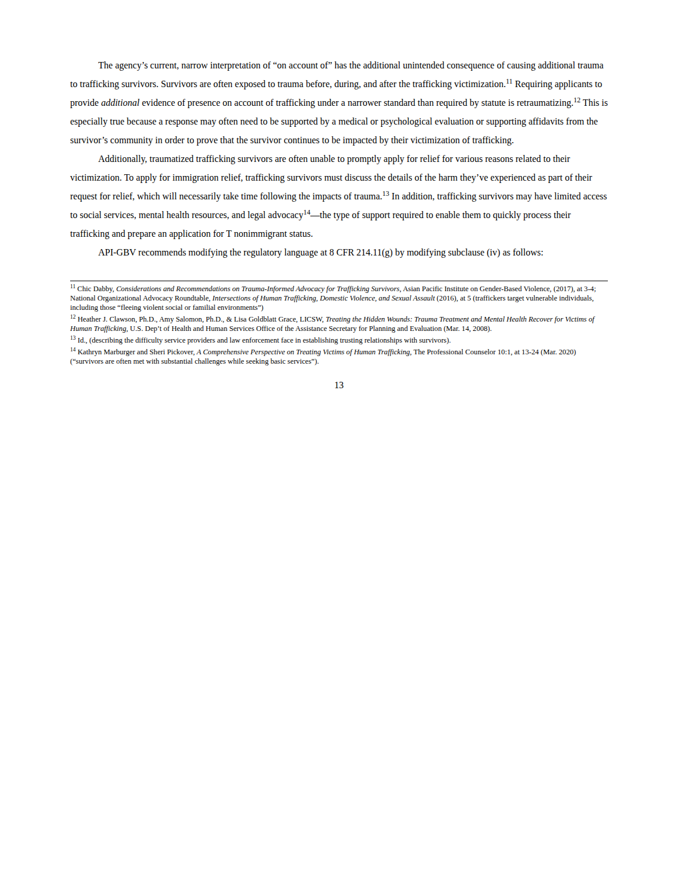The agency’s current, narrow interpretation of “on account of” has the additional unintended consequence of causing additional trauma to trafficking survivors. Survivors are often exposed to trauma before, during, and after the trafficking victimization.11 Requiring applicants to provide additional evidence of presence on account of trafficking under a narrower standard than required by statute is retraumatizing.12 This is especially true because a response may often need to be supported by a medical or psychological evaluation or supporting affidavits from the survivor’s community in order to prove that the survivor continues to be impacted by their victimization of trafficking.
Additionally, traumatized trafficking survivors are often unable to promptly apply for relief for various reasons related to their victimization. To apply for immigration relief, trafficking survivors must discuss the details of the harm they’ve experienced as part of their request for relief, which will necessarily take time following the impacts of trauma.13 In addition, trafficking survivors may have limited access to social services, mental health resources, and legal advocacy14—the type of support required to enable them to quickly process their trafficking and prepare an application for T nonimmigrant status.
API-GBV recommends modifying the regulatory language at 8 CFR 214.11(g) by modifying subclause (iv) as follows:
11 Chic Dabby, Considerations and Recommendations on Trauma-Informed Advocacy for Trafficking Survivors, Asian Pacific Institute on Gender-Based Violence, (2017), at 3-4; National Organizational Advocacy Roundtable, Intersections of Human Trafficking, Domestic Violence, and Sexual Assault (2016), at 5 (traffickers target vulnerable individuals, including those “fleeing violent social or familial environments”)
12 Heather J. Clawson, Ph.D., Amy Salomon, Ph.D., & Lisa Goldblatt Grace, LICSW, Treating the Hidden Wounds: Trauma Treatment and Mental Health Recover for Victims of Human Trafficking, U.S. Dep’t of Health and Human Services Office of the Assistance Secretary for Planning and Evaluation (Mar. 14, 2008).
13 Id., (describing the difficulty service providers and law enforcement face in establishing trusting relationships with survivors).
14 Kathryn Marburger and Sheri Pickover, A Comprehensive Perspective on Treating Victims of Human Trafficking, The Professional Counselor 10:1, at 13-24 (Mar. 2020) (“survivors are often met with substantial challenges while seeking basic services”).
13